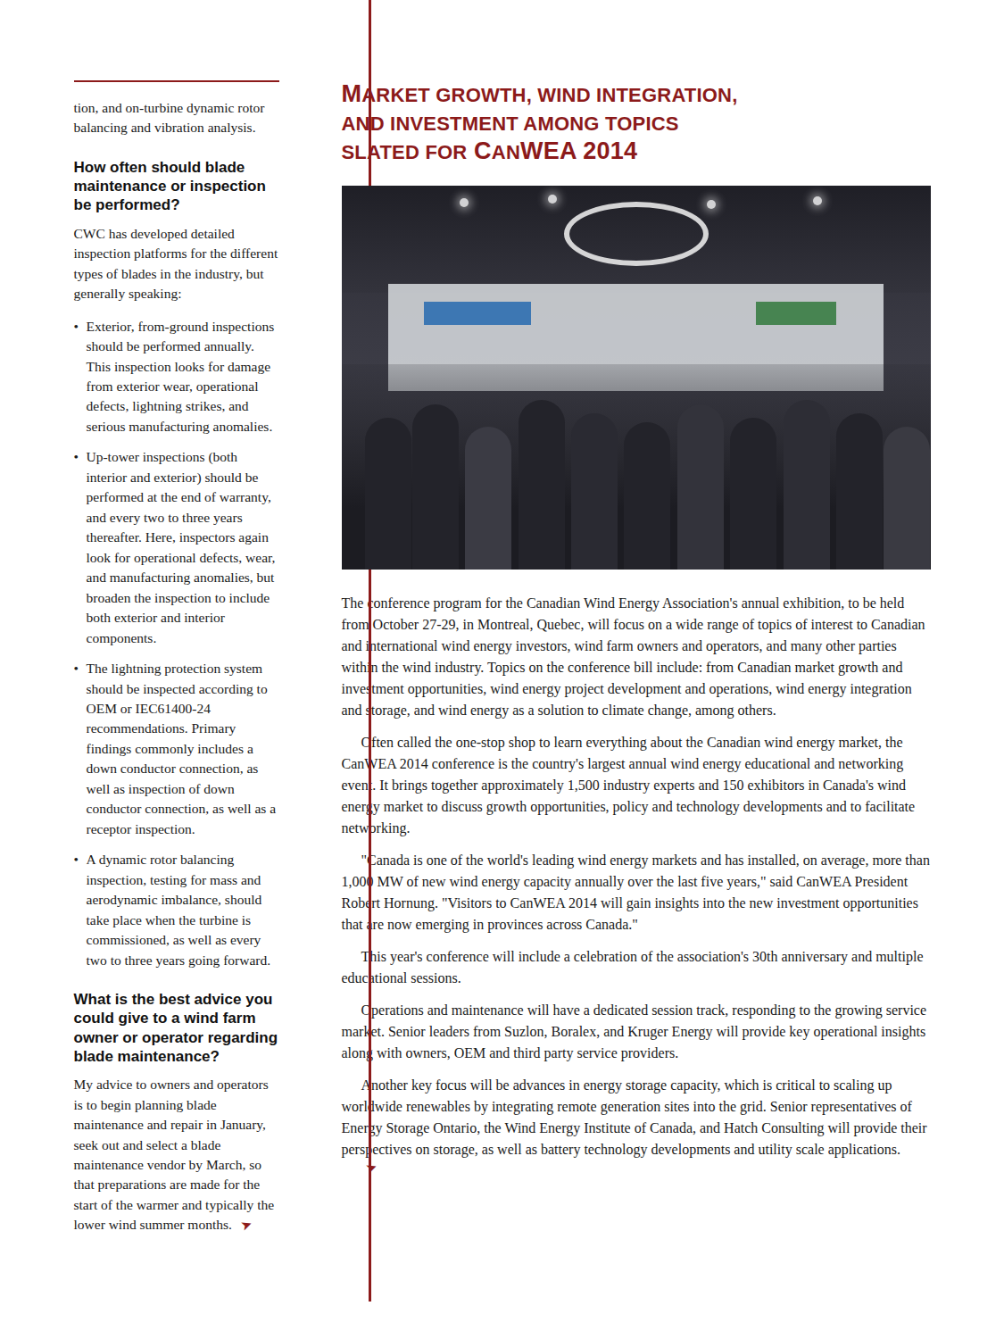tion, and on-turbine dynamic rotor balancing and vibration analysis.
How often should blade maintenance or inspection be performed?
CWC has developed detailed inspection platforms for the different types of blades in the industry, but generally speaking:
Exterior, from-ground inspections should be performed annually. This inspection looks for damage from exterior wear, operational defects, lightning strikes, and serious manufacturing anomalies.
Up-tower inspections (both interior and exterior) should be performed at the end of warranty, and every two to three years thereafter. Here, inspectors again look for operational defects, wear, and manufacturing anomalies, but broaden the inspection to include both exterior and interior components.
The lightning protection system should be inspected according to OEM or IEC61400-24 recommendations. Primary findings commonly includes a down conductor connection, as well as inspection of down conductor connection, as well as a receptor inspection.
A dynamic rotor balancing inspection, testing for mass and aerodynamic imbalance, should take place when the turbine is commissioned, as well as every two to three years going forward.
What is the best advice you could give to a wind farm owner or operator regarding blade maintenance?
My advice to owners and operators is to begin planning blade maintenance and repair in January, seek out and select a blade maintenance vendor by March, so that preparations are made for the start of the warmer and typically the lower wind summer months. ➤
MARKET GROWTH, WIND INTEGRATION,
AND INVESTMENT AMONG TOPICS
SLATED FOR CANWEA 2014
The conference program for the Canadian Wind Energy Association's annual exhibition, to be held from October 27-29, in Montreal, Quebec, will focus on a wide range of topics of interest to Canadian and international wind energy investors, wind farm owners and operators, and many other parties within the wind industry. Topics on the conference bill include: from Canadian market growth and investment opportunities, wind energy project development and operations, wind energy integration and storage, and wind energy as a solution to climate change, among others.
Often called the one-stop shop to learn everything about the Canadian wind energy market, the CanWEA 2014 conference is the country's largest annual wind energy educational and networking event. It brings together approximately 1,500 industry experts and 150 exhibitors in Canada's wind energy market to discuss growth opportunities, policy and technology developments and to facilitate networking.
"Canada is one of the world's leading wind energy markets and has installed, on average, more than 1,000 MW of new wind energy capacity annually over the last five years," said CanWEA President Robert Hornung. "Visitors to CanWEA 2014 will gain insights into the new investment opportunities that are now emerging in provinces across Canada."
This year's conference will include a celebration of the association's 30th anniversary and multiple educational sessions.
Operations and maintenance will have a dedicated session track, responding to the growing service market. Senior leaders from Suzlon, Boralex, and Kruger Energy will provide key operational insights along with owners, OEM and third party service providers.
Another key focus will be advances in energy storage capacity, which is critical to scaling up worldwide renewables by integrating remote generation sites into the grid. Senior representatives of Energy Storage Ontario, the Wind Energy Institute of Canada, and Hatch Consulting will provide their perspectives on storage, as well as battery technology developments and utility scale applications. ➤